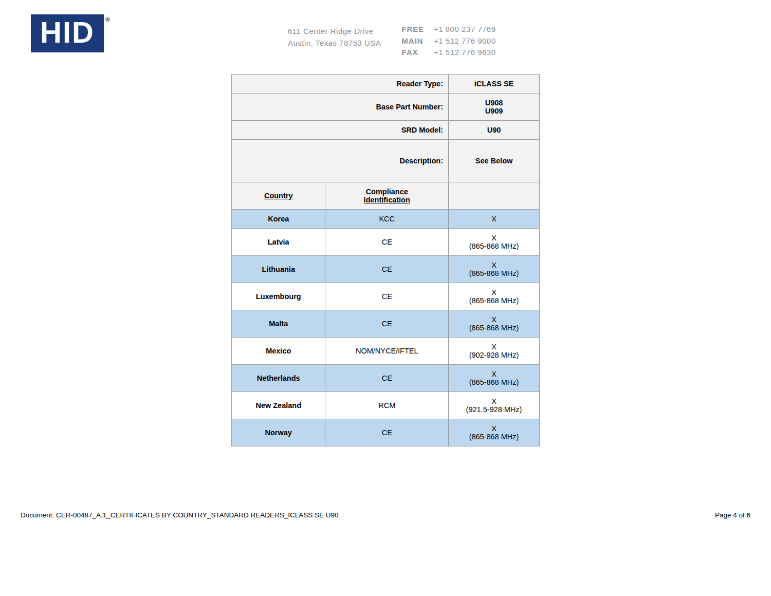HID®
611 Center Ridge Drive
Austin, Texas 78753 USA
FREE +1 800 237 7769
MAIN +1 512 776 9000
FAX +1 512 776 9630
| Reader Type: | iCLASS SE |
| Base Part Number: | U908 U909 |
| SRD Model: | U90 |
| Description: | See Below |
| Country | Compliance Identification | |
| Korea | KCC | X |
| Latvia | CE | X (865-868 MHz) |
| Lithuania | CE | X (865-868 MHz) |
| Luxembourg | CE | X (865-868 MHz) |
| Malta | CE | X (865-868 MHz) |
| Mexico | NOM/NYCE/IFTEL | X (902-928 MHz) |
| Netherlands | CE | X (865-868 MHz) |
| New Zealand | RCM | X (921.5-928 MHz) |
| Norway | CE | X (865-868 MHz) |
Document: CER-00487_A.1_CERTIFICATES BY COUNTRY_STANDARD READERS_ICLASS SE U90
Page 4 of 6